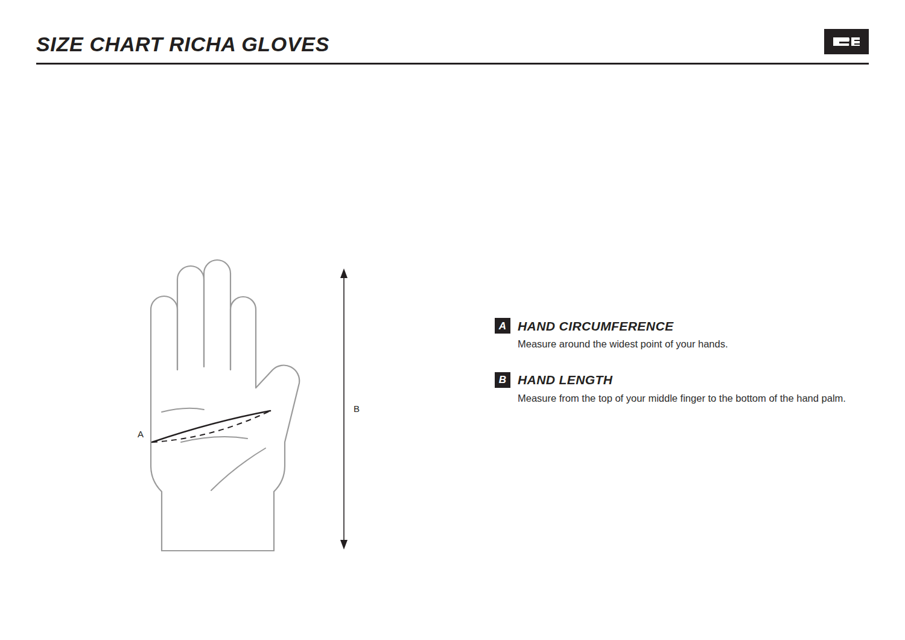Size Chart Richa Gloves
Hand measurement diagram A B
AHand circumference
Measure around the widest point of your hands.
BHand length
Measure from the top of your middle finger to the bottom of the hand palm.